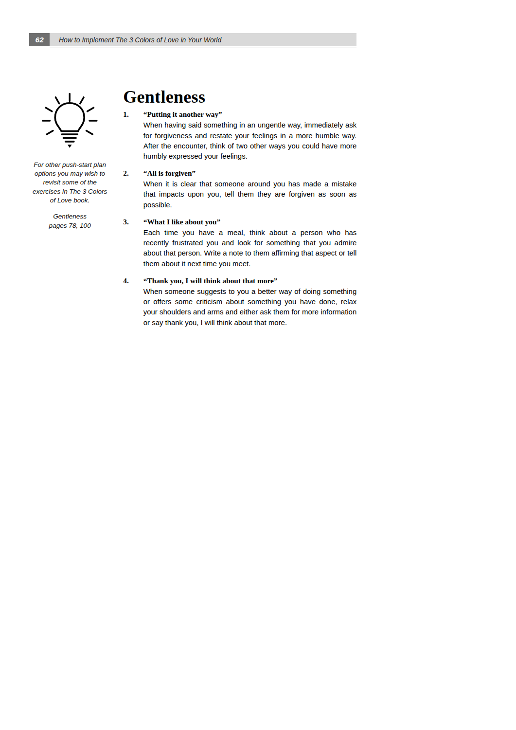62
How to Implement The 3 Colors of Love in Your World
For other push-start plan options you may wish to revisit some of the exercises in The 3 Colors of Love book.
Gentleness
pages 78, 100
Gentleness
“Putting it another way”
When having said something in an ungentle way, immediately ask for forgiveness and restate your feelings in a more humble way. After the encounter, think of two other ways you could have more humbly expressed your feelings.
“All is forgiven”
When it is clear that someone around you has made a mistake that impacts upon you, tell them they are forgiven as soon as possible.
“What I like about you”
Each time you have a meal, think about a person who has recently frustrated you and look for something that you admire about that person. Write a note to them affirming that aspect or tell them about it next time you meet.
“Thank you, I will think about that more”
When someone suggests to you a better way of doing something or offers some criticism about something you have done, relax your shoulders and arms and either ask them for more information or say thank you, I will think about that more.